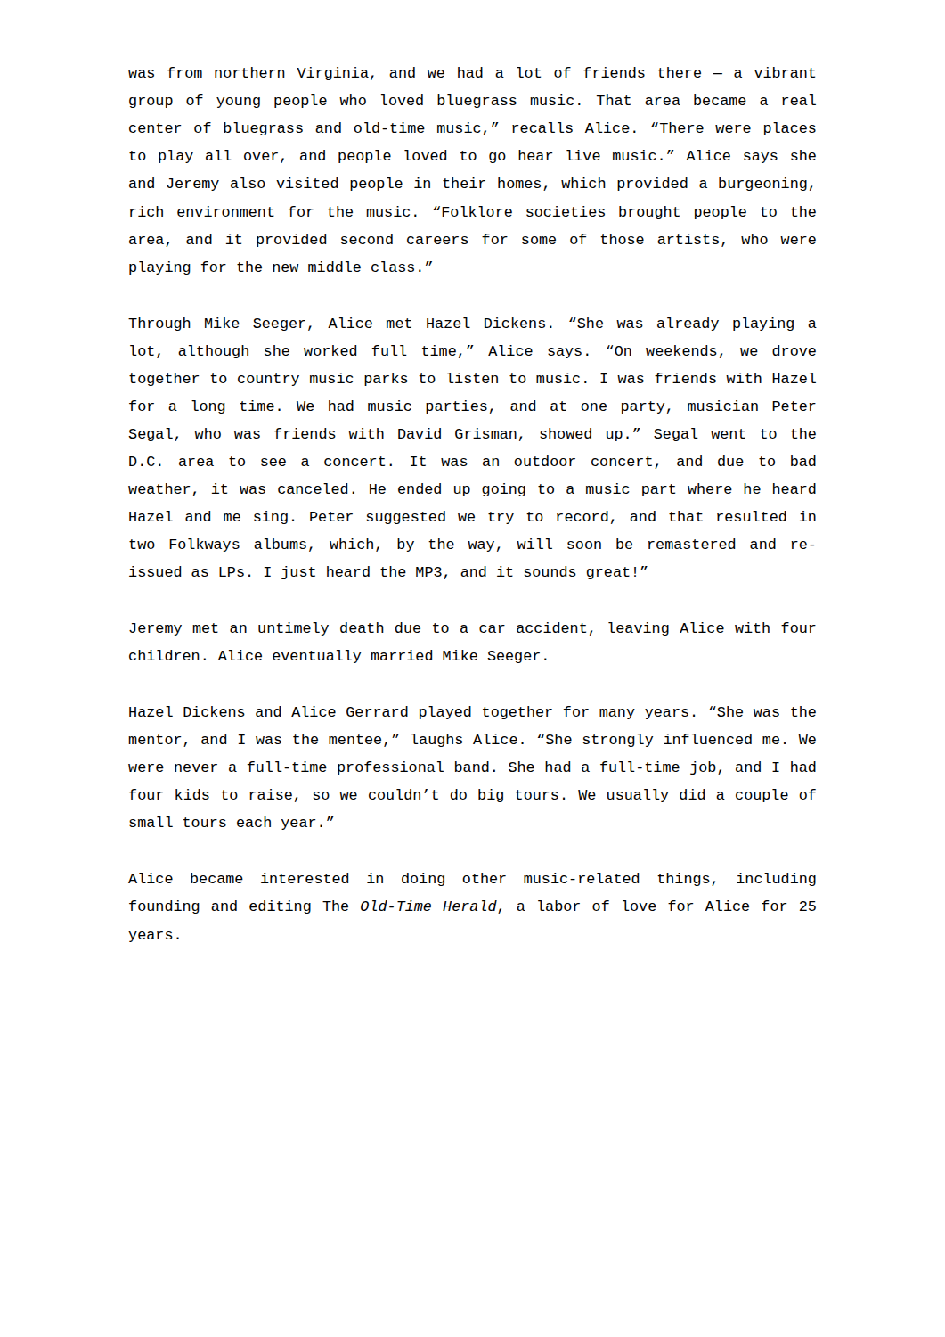was from northern Virginia, and we had a lot of friends there — a vibrant group of young people who loved bluegrass music. That area became a real center of bluegrass and old-time music,” recalls Alice. “There were places to play all over, and people loved to go hear live music.” Alice says she and Jeremy also visited people in their homes, which provided a burgeoning, rich environment for the music. “Folklore societies brought people to the area, and it provided second careers for some of those artists, who were playing for the new middle class.”
Through Mike Seeger, Alice met Hazel Dickens. “She was already playing a lot, although she worked full time,” Alice says. “On weekends, we drove together to country music parks to listen to music. I was friends with Hazel for a long time. We had music parties, and at one party, musician Peter Segal, who was friends with David Grisman, showed up.” Segal went to the D.C. area to see a concert. It was an outdoor concert, and due to bad weather, it was canceled. He ended up going to a music part where he heard Hazel and me sing. Peter suggested we try to record, and that resulted in two Folkways albums, which, by the way, will soon be remastered and re-issued as LPs. I just heard the MP3, and it sounds great!”
Jeremy met an untimely death due to a car accident, leaving Alice with four children. Alice eventually married Mike Seeger.
Hazel Dickens and Alice Gerrard played together for many years. “She was the mentor, and I was the mentee,” laughs Alice. “She strongly influenced me. We were never a full-time professional band. She had a full-time job, and I had four kids to raise, so we couldn’t do big tours. We usually did a couple of small tours each year.”
Alice became interested in doing other music-related things, including founding and editing The Old-Time Herald, a labor of love for Alice for 25 years.